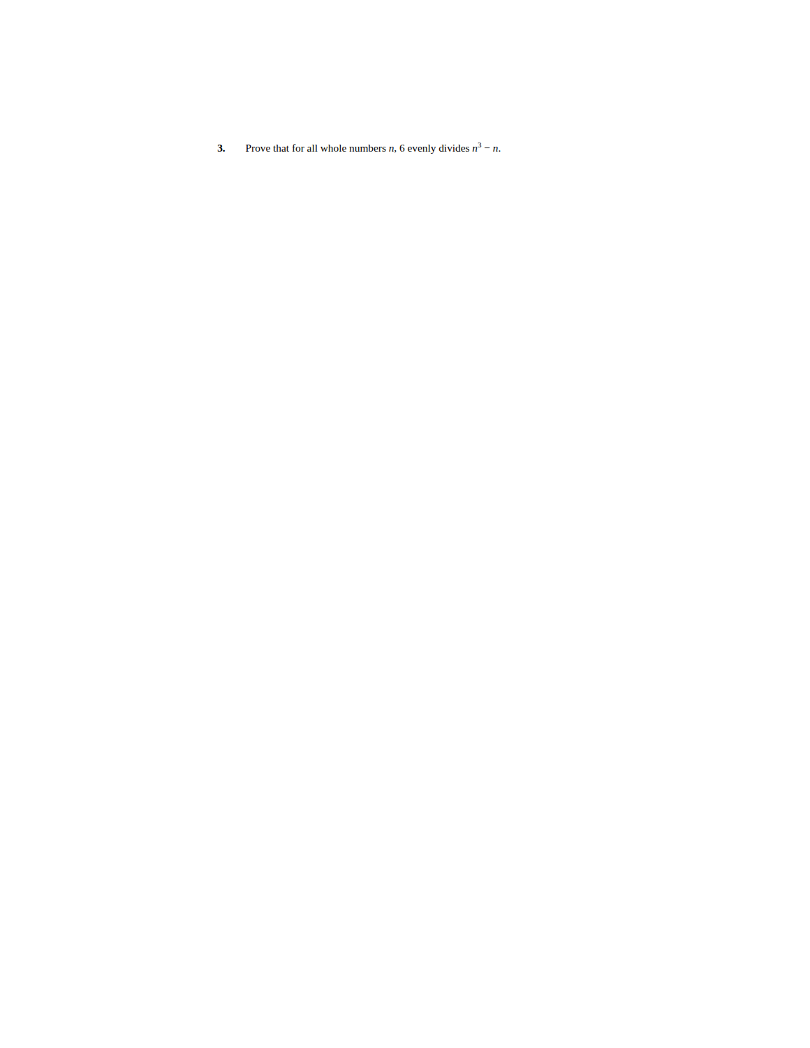3.
Prove that for all whole numbers n, 6 evenly divides n3 − n.